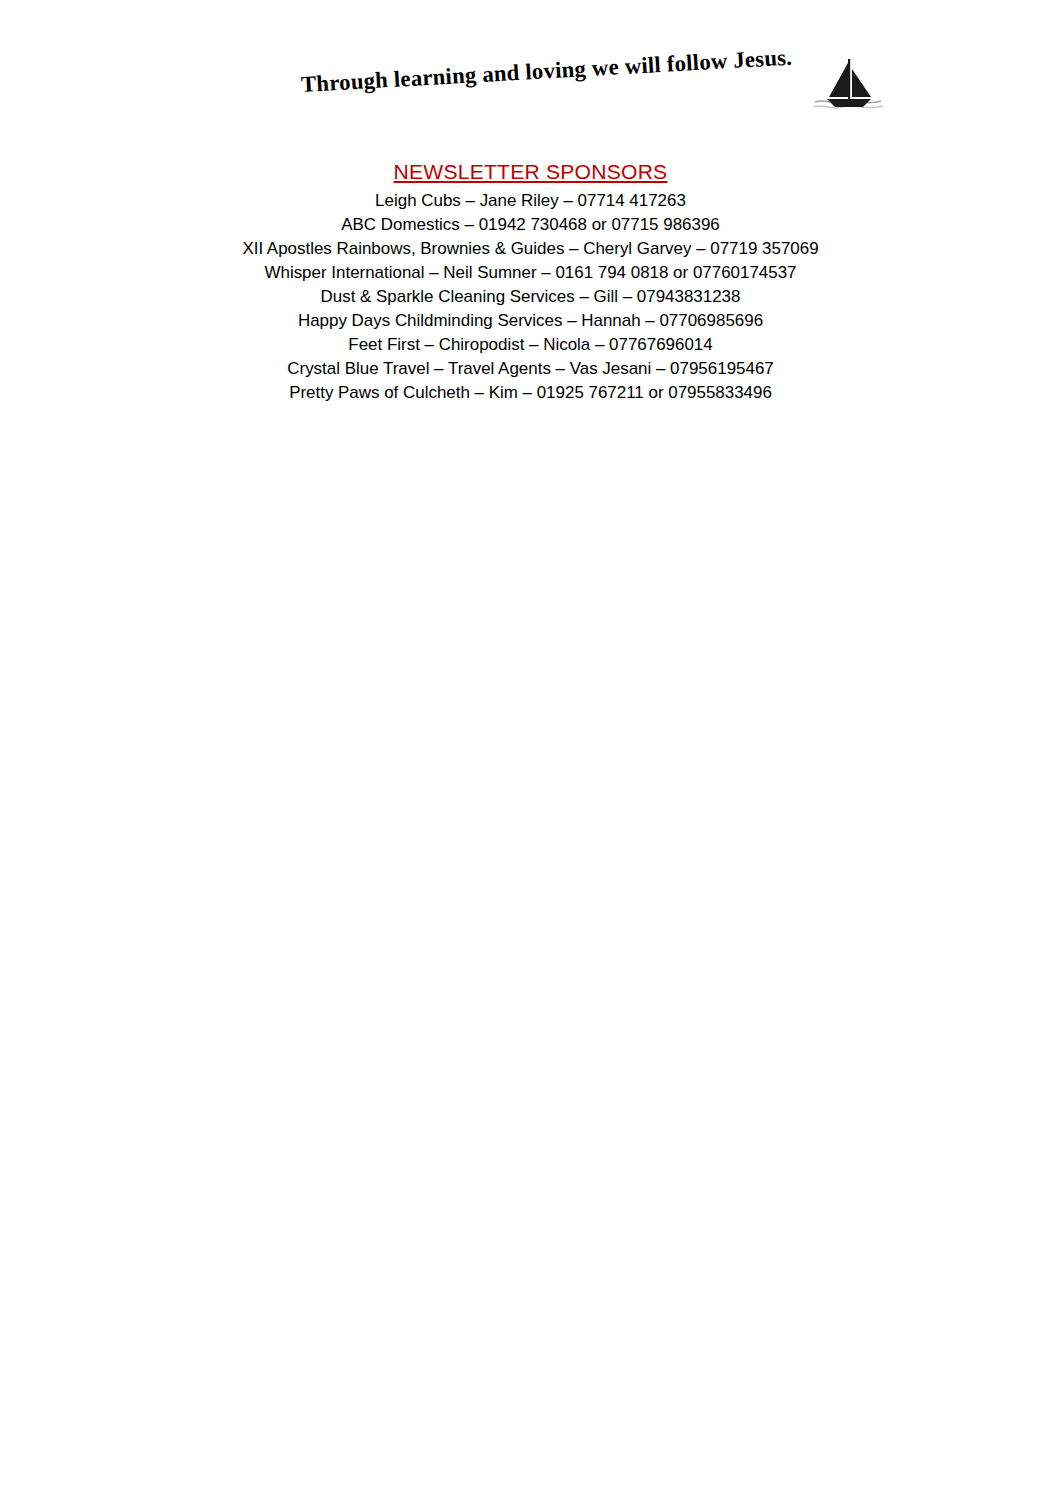Through learning and loving we will follow Jesus.
School logo
NEWSLETTER SPONSORS
Leigh Cubs – Jane Riley – 07714 417263
ABC Domestics – 01942 730468 or 07715 986396
XII Apostles Rainbows, Brownies & Guides – Cheryl Garvey – 07719 357069
Whisper International – Neil Sumner – 0161 794 0818 or 07760174537
Dust & Sparkle Cleaning Services – Gill – 07943831238
Happy Days Childminding Services – Hannah – 07706985696
Feet First – Chiropodist – Nicola – 07767696014
Crystal Blue Travel – Travel Agents – Vas Jesani – 07956195467
Pretty Paws of Culcheth – Kim – 01925 767211 or 07955833496